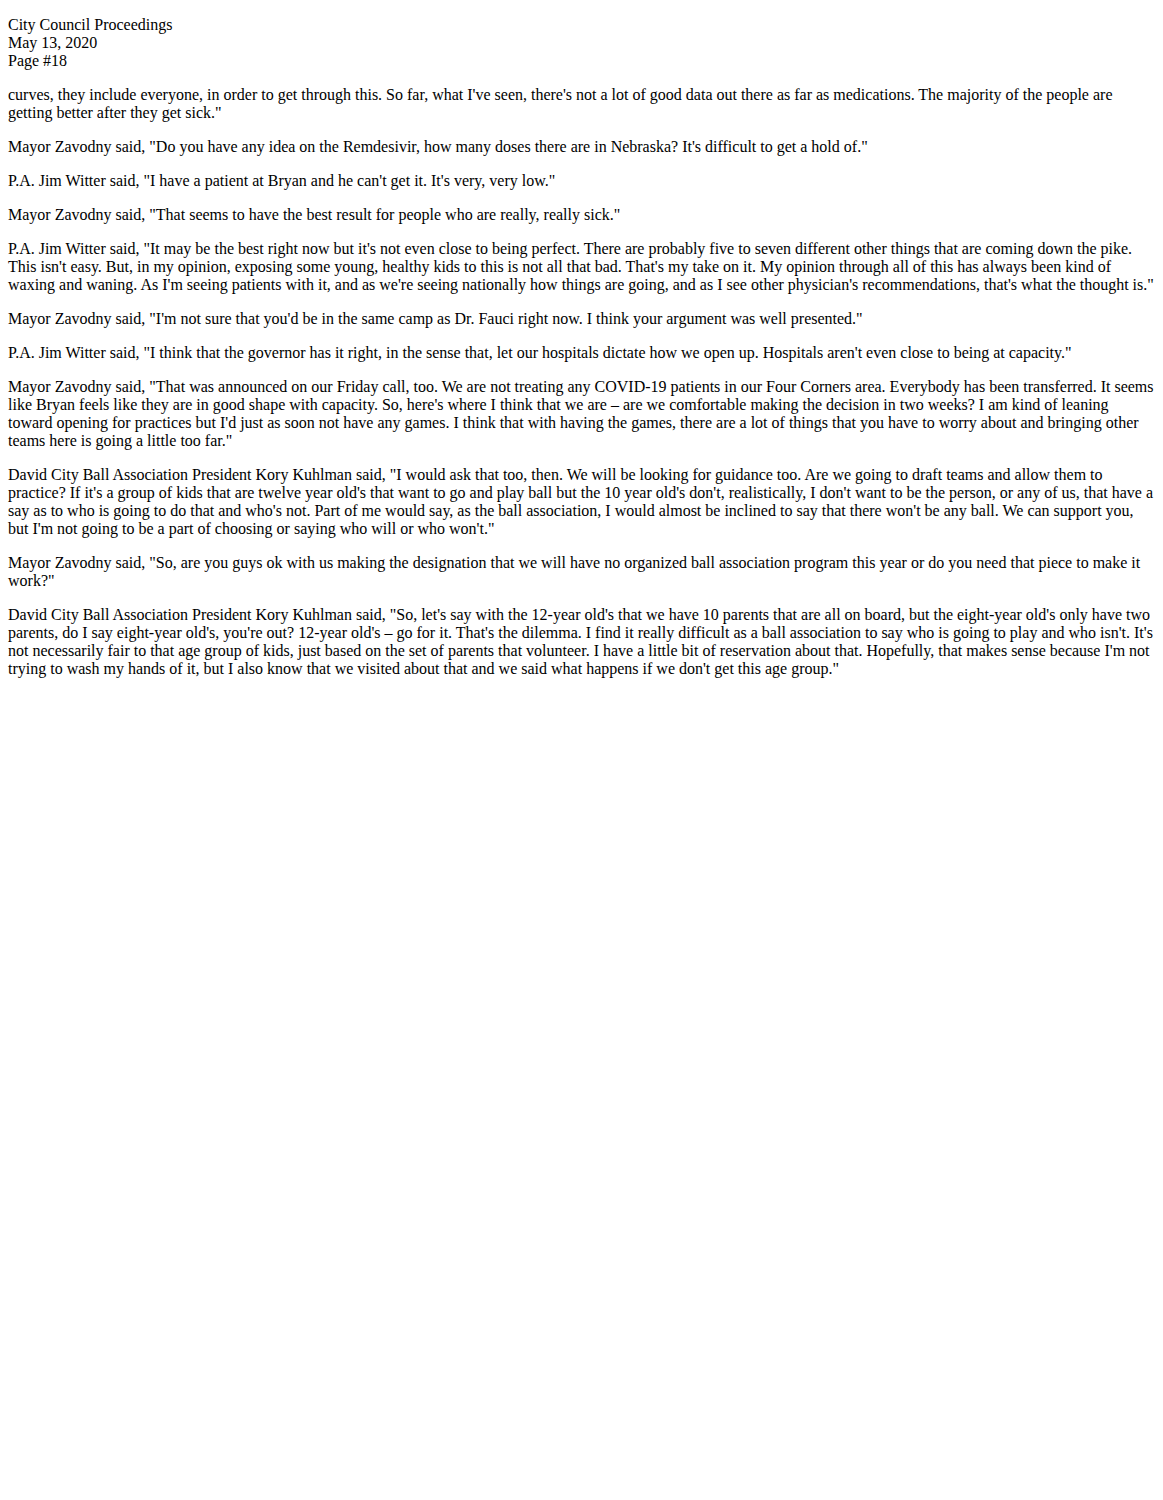City Council Proceedings
May 13, 2020
Page #18
curves, they include everyone, in order to get through this. So far, what I've seen, there's not a lot of good data out there as far as medications. The majority of the people are getting better after they get sick."
Mayor Zavodny said, "Do you have any idea on the Remdesivir, how many doses there are in Nebraska? It's difficult to get a hold of."
P.A. Jim Witter said, "I have a patient at Bryan and he can't get it. It's very, very low."
Mayor Zavodny said, "That seems to have the best result for people who are really, really sick."
P.A. Jim Witter said, "It may be the best right now but it's not even close to being perfect. There are probably five to seven different other things that are coming down the pike. This isn't easy. But, in my opinion, exposing some young, healthy kids to this is not all that bad. That's my take on it. My opinion through all of this has always been kind of waxing and waning. As I'm seeing patients with it, and as we're seeing nationally how things are going, and as I see other physician's recommendations, that's what the thought is."
Mayor Zavodny said, "I'm not sure that you'd be in the same camp as Dr. Fauci right now. I think your argument was well presented."
P.A. Jim Witter said, "I think that the governor has it right, in the sense that, let our hospitals dictate how we open up. Hospitals aren't even close to being at capacity."
Mayor Zavodny said, "That was announced on our Friday call, too. We are not treating any COVID-19 patients in our Four Corners area. Everybody has been transferred. It seems like Bryan feels like they are in good shape with capacity. So, here's where I think that we are – are we comfortable making the decision in two weeks? I am kind of leaning toward opening for practices but I'd just as soon not have any games. I think that with having the games, there are a lot of things that you have to worry about and bringing other teams here is going a little too far."
David City Ball Association President Kory Kuhlman said, "I would ask that too, then. We will be looking for guidance too. Are we going to draft teams and allow them to practice? If it's a group of kids that are twelve year old's that want to go and play ball but the 10 year old's don't, realistically, I don't want to be the person, or any of us, that have a say as to who is going to do that and who's not. Part of me would say, as the ball association, I would almost be inclined to say that there won't be any ball. We can support you, but I'm not going to be a part of choosing or saying who will or who won't."
Mayor Zavodny said, "So, are you guys ok with us making the designation that we will have no organized ball association program this year or do you need that piece to make it work?"
David City Ball Association President Kory Kuhlman said, "So, let's say with the 12-year old's that we have 10 parents that are all on board, but the eight-year old's only have two parents, do I say eight-year old's, you're out? 12-year old's – go for it. That's the dilemma. I find it really difficult as a ball association to say who is going to play and who isn't. It's not necessarily fair to that age group of kids, just based on the set of parents that volunteer. I have a little bit of reservation about that. Hopefully, that makes sense because I'm not trying to wash my hands of it, but I also know that we visited about that and we said what happens if we don't get this age group."